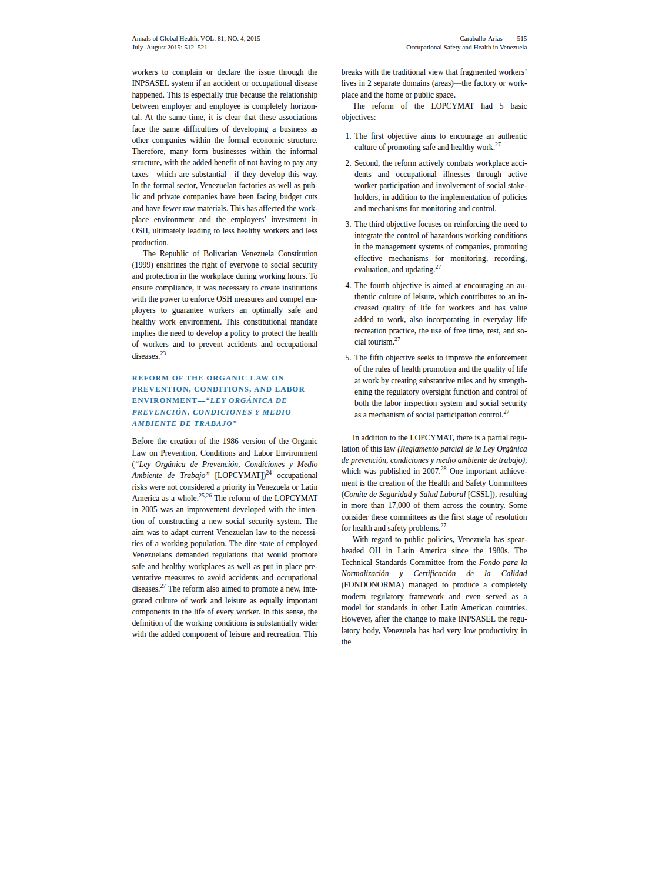Annals of Global Health, VOL. 81, NO. 4, 2015
July–August 2015: 512–521
Caraballo-Arias515
Occupational Safety and Health in Venezuela
workers to complain or declare the issue through the INPSASEL system if an accident or occupational disease happened. This is especially true because the relationship between employer and employee is completely horizontal. At the same time, it is clear that these associations face the same difficulties of developing a business as other companies within the formal economic structure. Therefore, many form businesses within the informal structure, with the added benefit of not having to pay any taxes—which are substantial—if they develop this way. In the formal sector, Venezuelan factories as well as public and private companies have been facing budget cuts and have fewer raw materials. This has affected the workplace environment and the employers’ investment in OSH, ultimately leading to less healthy workers and less production.
The Republic of Bolivarian Venezuela Constitution (1999) enshrines the right of everyone to social security and protection in the workplace during working hours. To ensure compliance, it was necessary to create institutions with the power to enforce OSH measures and compel employers to guarantee workers an optimally safe and healthy work environment. This constitutional mandate implies the need to develop a policy to protect the health of workers and to prevent accidents and occupational diseases.23
Reform of the Organic Law on Prevention, Conditions, and Labor Environment—“Ley Orgánica de Prevención, Condiciones y Medio Ambiente de Trabajo”
Before the creation of the 1986 version of the Organic Law on Prevention, Conditions and Labor Environment (“Ley Orgánica de Prevención, Condiciones y Medio Ambiente de Trabajo” [LOPCYMAT])24 occupational risks were not considered a priority in Venezuela or Latin America as a whole.25,26 The reform of the LOPCYMAT in 2005 was an improvement developed with the intention of constructing a new social security system. The aim was to adapt current Venezuelan law to the necessities of a working population. The dire state of employed Venezuelans demanded regulations that would promote safe and healthy workplaces as well as put in place preventative measures to avoid accidents and occupational diseases.27 The reform also aimed to promote a new, integrated culture of work and leisure as equally important components in the life of every worker. In this sense, the definition of the working conditions is substantially wider with the added component of leisure and recreation. This breaks with the traditional view that fragmented workers’ lives in 2 separate domains (areas)—the factory or workplace and the home or public space.
The reform of the LOPCYMAT had 5 basic objectives:
The first objective aims to encourage an authentic culture of promoting safe and healthy work.27
Second, the reform actively combats workplace accidents and occupational illnesses through active worker participation and involvement of social stakeholders, in addition to the implementation of policies and mechanisms for monitoring and control.
The third objective focuses on reinforcing the need to integrate the control of hazardous working conditions in the management systems of companies, promoting effective mechanisms for monitoring, recording, evaluation, and updating.27
The fourth objective is aimed at encouraging an authentic culture of leisure, which contributes to an increased quality of life for workers and has value added to work, also incorporating in everyday life recreation practice, the use of free time, rest, and social tourism.27
The fifth objective seeks to improve the enforcement of the rules of health promotion and the quality of life at work by creating substantive rules and by strengthening the regulatory oversight function and control of both the labor inspection system and social security as a mechanism of social participation control.27
In addition to the LOPCYMAT, there is a partial regulation of this law (Reglamento parcial de la Ley Orgánica de prevención, condiciones y medio ambiente de trabajo), which was published in 2007.28 One important achievement is the creation of the Health and Safety Committees (Comite de Seguridad y Salud Laboral [CSSL]), resulting in more than 17,000 of them across the country. Some consider these committees as the first stage of resolution for health and safety problems.27
With regard to public policies, Venezuela has spearheaded OH in Latin America since the 1980s. The Technical Standards Committee from the Fondo para la Normalización y Certificación de la Calidad (FONDONORMA) managed to produce a completely modern regulatory framework and even served as a model for standards in other Latin American countries. However, after the change to make INPSASEL the regulatory body, Venezuela has had very low productivity in the